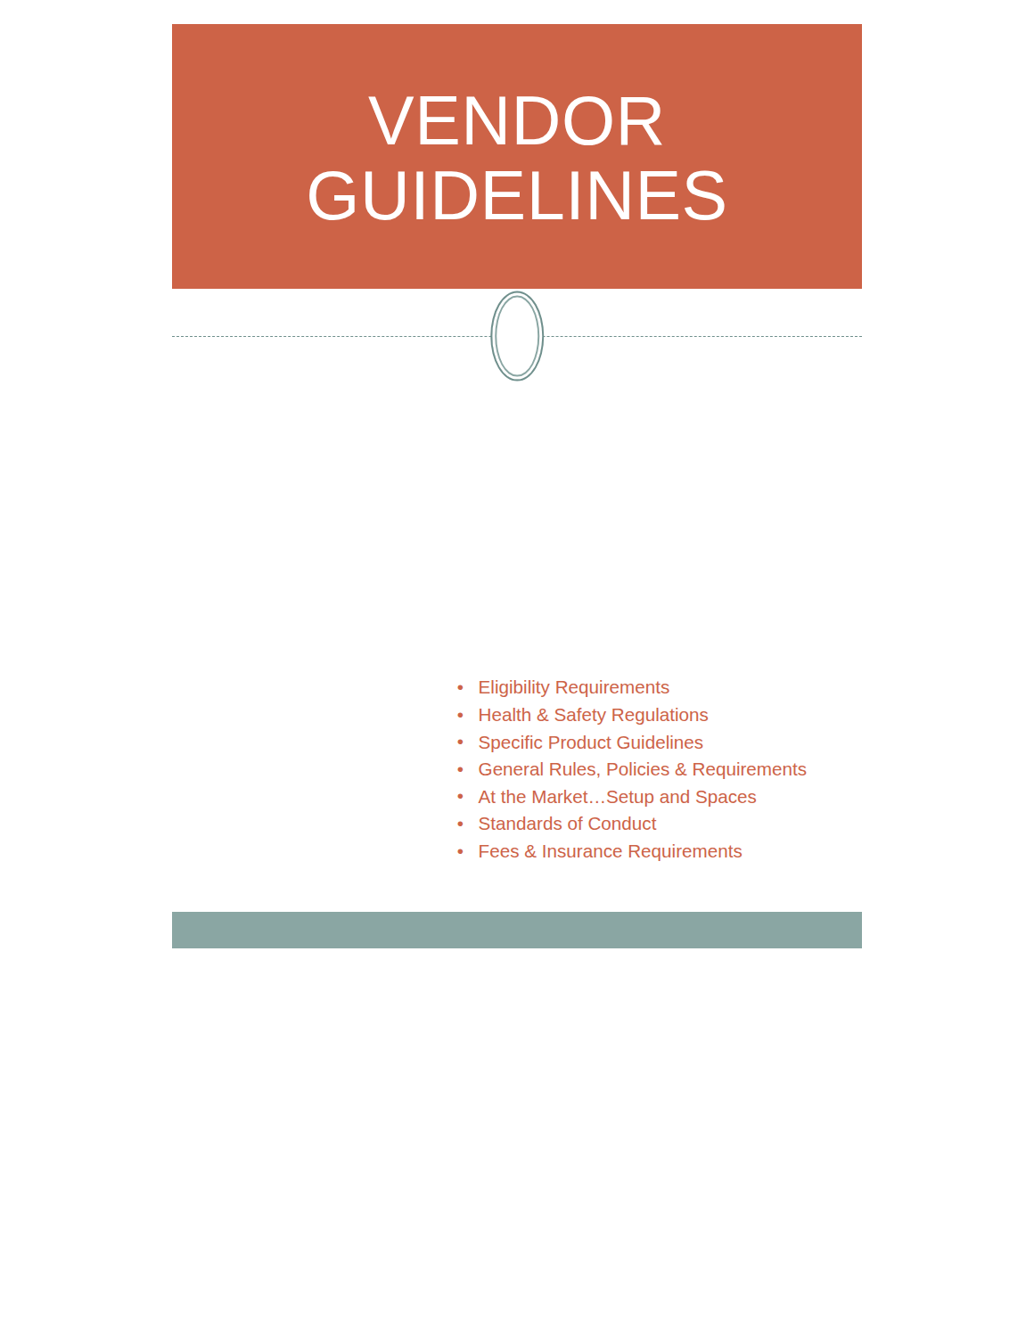VENDOR GUIDELINES
Eligibility Requirements
Health & Safety Regulations
Specific Product Guidelines
General Rules, Policies & Requirements
At the Market…Setup and Spaces
Standards of Conduct
Fees & Insurance Requirements